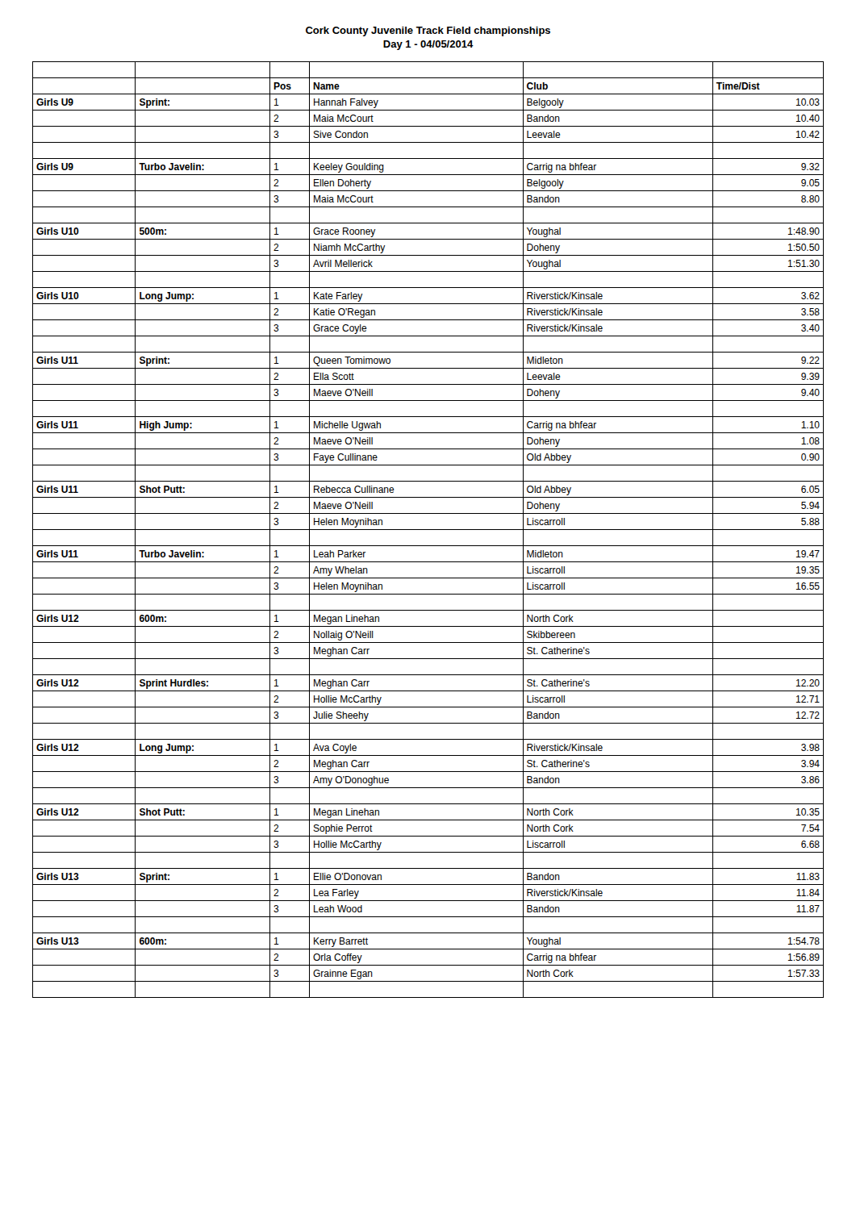Cork County Juvenile Track Field championships
Day 1 - 04/05/2014
| | | Pos | Name | Club | Time/Dist |
| Girls U9 | Sprint: | 1 | Hannah Falvey | Belgooly | 10.03 |
| | | 2 | Maia McCourt | Bandon | 10.40 |
| | | 3 | Sive Condon | Leevale | 10.42 |
| Girls U9 | Turbo Javelin: | 1 | Keeley Goulding | Carrig na bhfear | 9.32 |
| | | 2 | Ellen Doherty | Belgooly | 9.05 |
| | | 3 | Maia McCourt | Bandon | 8.80 |
| Girls U10 | 500m: | 1 | Grace Rooney | Youghal | 1:48.90 |
| | | 2 | Niamh McCarthy | Doheny | 1:50.50 |
| | | 3 | Avril Mellerick | Youghal | 1:51.30 |
| Girls U10 | Long Jump: | 1 | Kate Farley | Riverstick/Kinsale | 3.62 |
| | | 2 | Katie O'Regan | Riverstick/Kinsale | 3.58 |
| | | 3 | Grace Coyle | Riverstick/Kinsale | 3.40 |
| Girls U11 | Sprint: | 1 | Queen Tomimowo | Midleton | 9.22 |
| | | 2 | Ella Scott | Leevale | 9.39 |
| | | 3 | Maeve O'Neill | Doheny | 9.40 |
| Girls U11 | High Jump: | 1 | Michelle Ugwah | Carrig na bhfear | 1.10 |
| | | 2 | Maeve O'Neill | Doheny | 1.08 |
| | | 3 | Faye Cullinane | Old Abbey | 0.90 |
| Girls U11 | Shot Putt: | 1 | Rebecca Cullinane | Old Abbey | 6.05 |
| | | 2 | Maeve O'Neill | Doheny | 5.94 |
| | | 3 | Helen Moynihan | Liscarroll | 5.88 |
| Girls U11 | Turbo Javelin: | 1 | Leah Parker | Midleton | 19.47 |
| | | 2 | Amy Whelan | Liscarroll | 19.35 |
| | | 3 | Helen Moynihan | Liscarroll | 16.55 |
| Girls U12 | 600m: | 1 | Megan Linehan | North Cork | |
| | | 2 | Nollaig O'Neill | Skibbereen | |
| | | 3 | Meghan Carr | St. Catherine's | |
| Girls U12 | Sprint Hurdles: | 1 | Meghan Carr | St. Catherine's | 12.20 |
| | | 2 | Hollie McCarthy | Liscarroll | 12.71 |
| | | 3 | Julie Sheehy | Bandon | 12.72 |
| Girls U12 | Long Jump: | 1 | Ava Coyle | Riverstick/Kinsale | 3.98 |
| | | 2 | Meghan Carr | St. Catherine's | 3.94 |
| | | 3 | Amy O'Donoghue | Bandon | 3.86 |
| Girls U12 | Shot Putt: | 1 | Megan Linehan | North Cork | 10.35 |
| | | 2 | Sophie Perrot | North Cork | 7.54 |
| | | 3 | Hollie McCarthy | Liscarroll | 6.68 |
| Girls U13 | Sprint: | 1 | Ellie O'Donovan | Bandon | 11.83 |
| | | 2 | Lea Farley | Riverstick/Kinsale | 11.84 |
| | | 3 | Leah Wood | Bandon | 11.87 |
| Girls U13 | 600m: | 1 | Kerry Barrett | Youghal | 1:54.78 |
| | | 2 | Orla Coffey | Carrig na bhfear | 1:56.89 |
| | | 3 | Grainne Egan | North Cork | 1:57.33 |